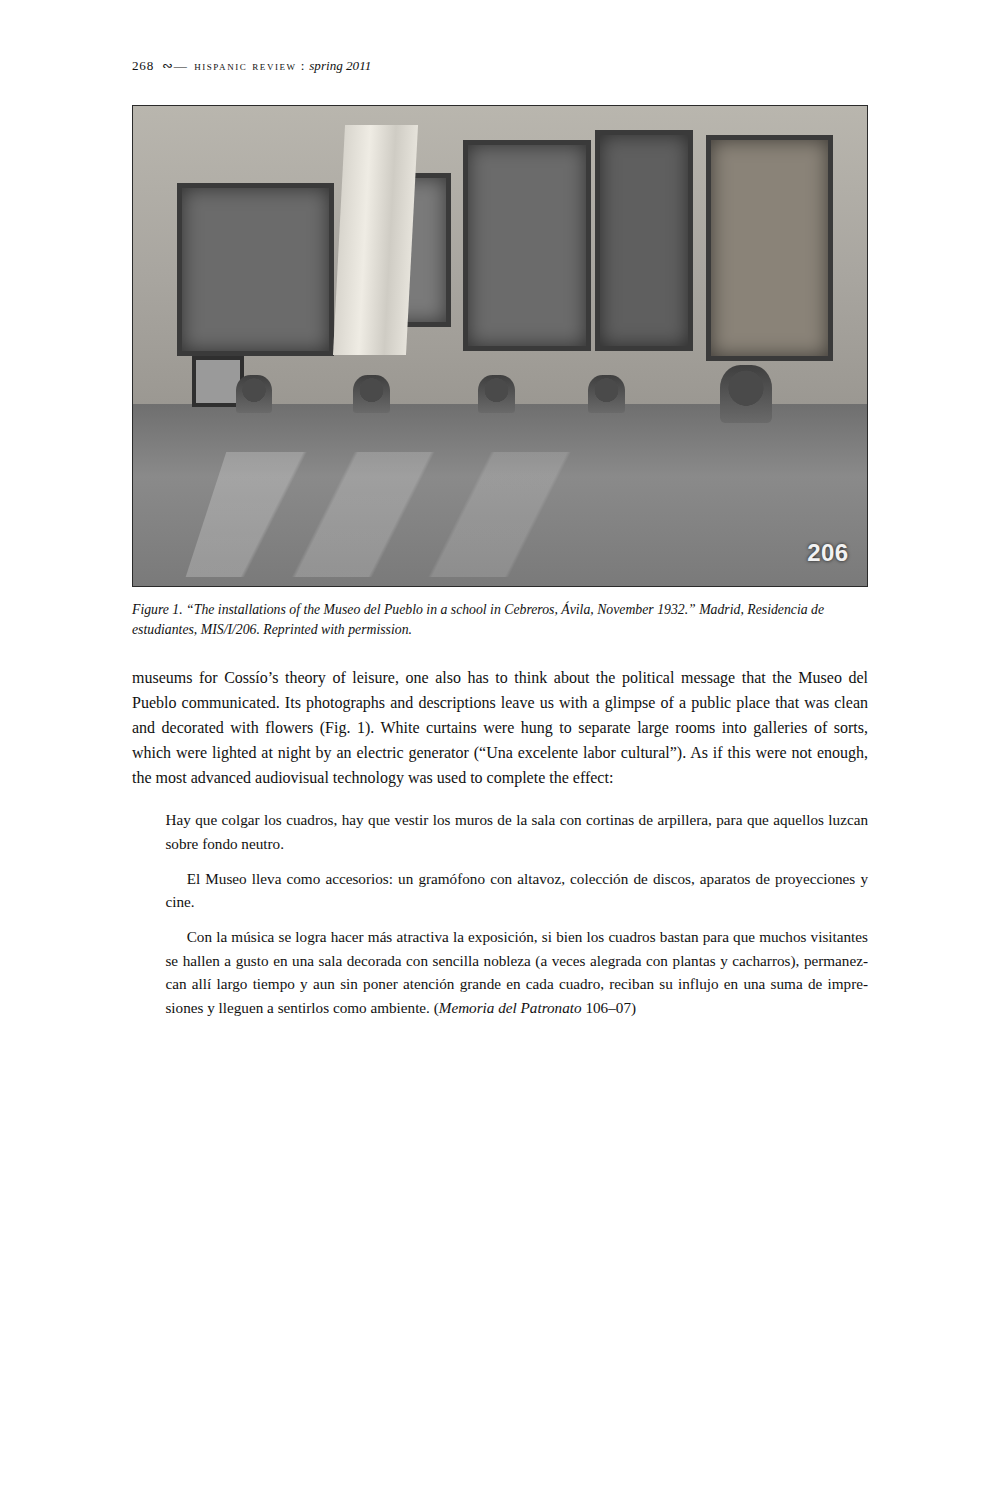268∾—hispanic review : spring 2011
206
Figure 1. “The installations of the Museo del Pueblo in a school in Cebreros, Ávila, November 1932.” Madrid, Residencia de estudiantes, MIS/I/206. Reprinted with permission.
museums for Cossío’s theory of leisure, one also has to think about the political message that the Museo del Pueblo communicated. Its photographs and descriptions leave us with a glimpse of a public place that was clean and decorated with flowers (Fig. 1). White curtains were hung to separate large rooms into galleries of sorts, which were lighted at night by an electric generator (“Una excelente labor cultural”). As if this were not enough, the most advanced audiovisual technology was used to complete the effect:
Hay que colgar los cuadros, hay que vestir los muros de la sala con cortinas de arpillera, para que aquellos luzcan sobre fondo neutro.
El Museo lleva como accesorios: un gramófono con altavoz, colección de discos, aparatos de proyecciones y cine.
Con la música se logra hacer más atractiva la exposición, si bien los cuadros bastan para que muchos visitantes se hallen a gusto en una sala decorada con sencilla nobleza (a veces alegrada con plantas y cacharros), permanezcan allí largo tiempo y aun sin poner atención grande en cada cuadro, reciban su influjo en una suma de impresiones y lleguen a sentirlos como ambiente. (Memoria del Patronato 106–07)